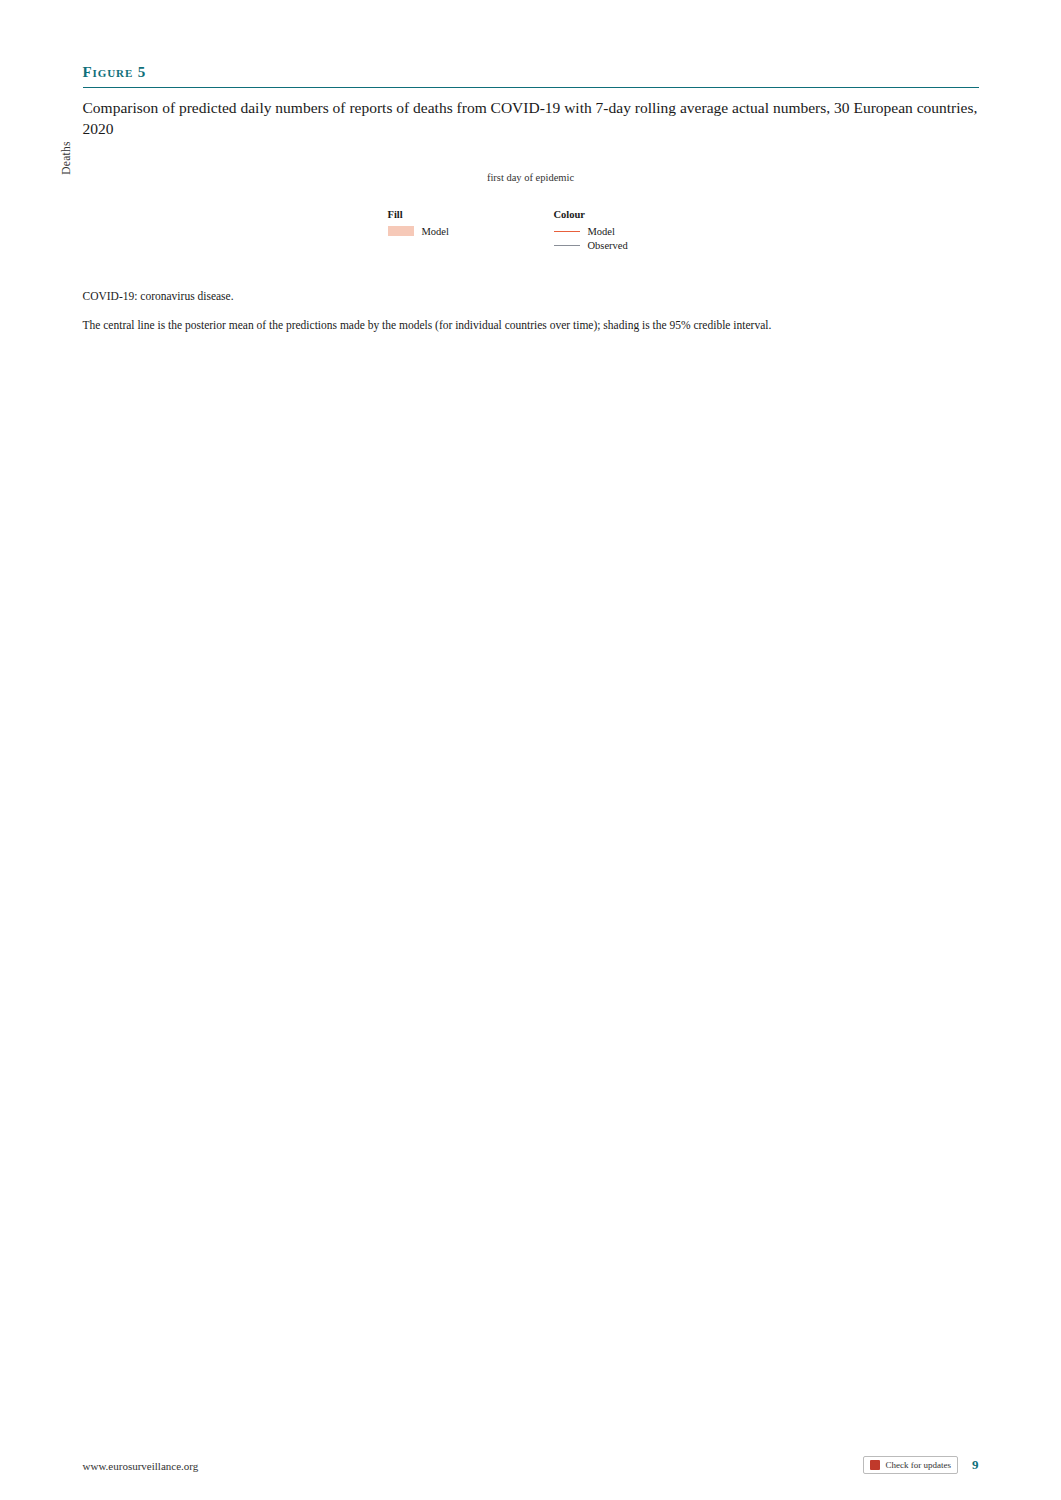Figure 5
Comparison of predicted daily numbers of reports of deaths from COVID-19 with 7-day rolling average actual numbers, 30 European countries, 2020
Deaths
first day of epidemic
Fill
Model
Colour
Model
Observed
COVID-19: coronavirus disease.
The central line is the posterior mean of the predictions made by the models (for individual countries over time); shading is the 95% credible interval.
www.eurosurveillance.org
Check for updates 9